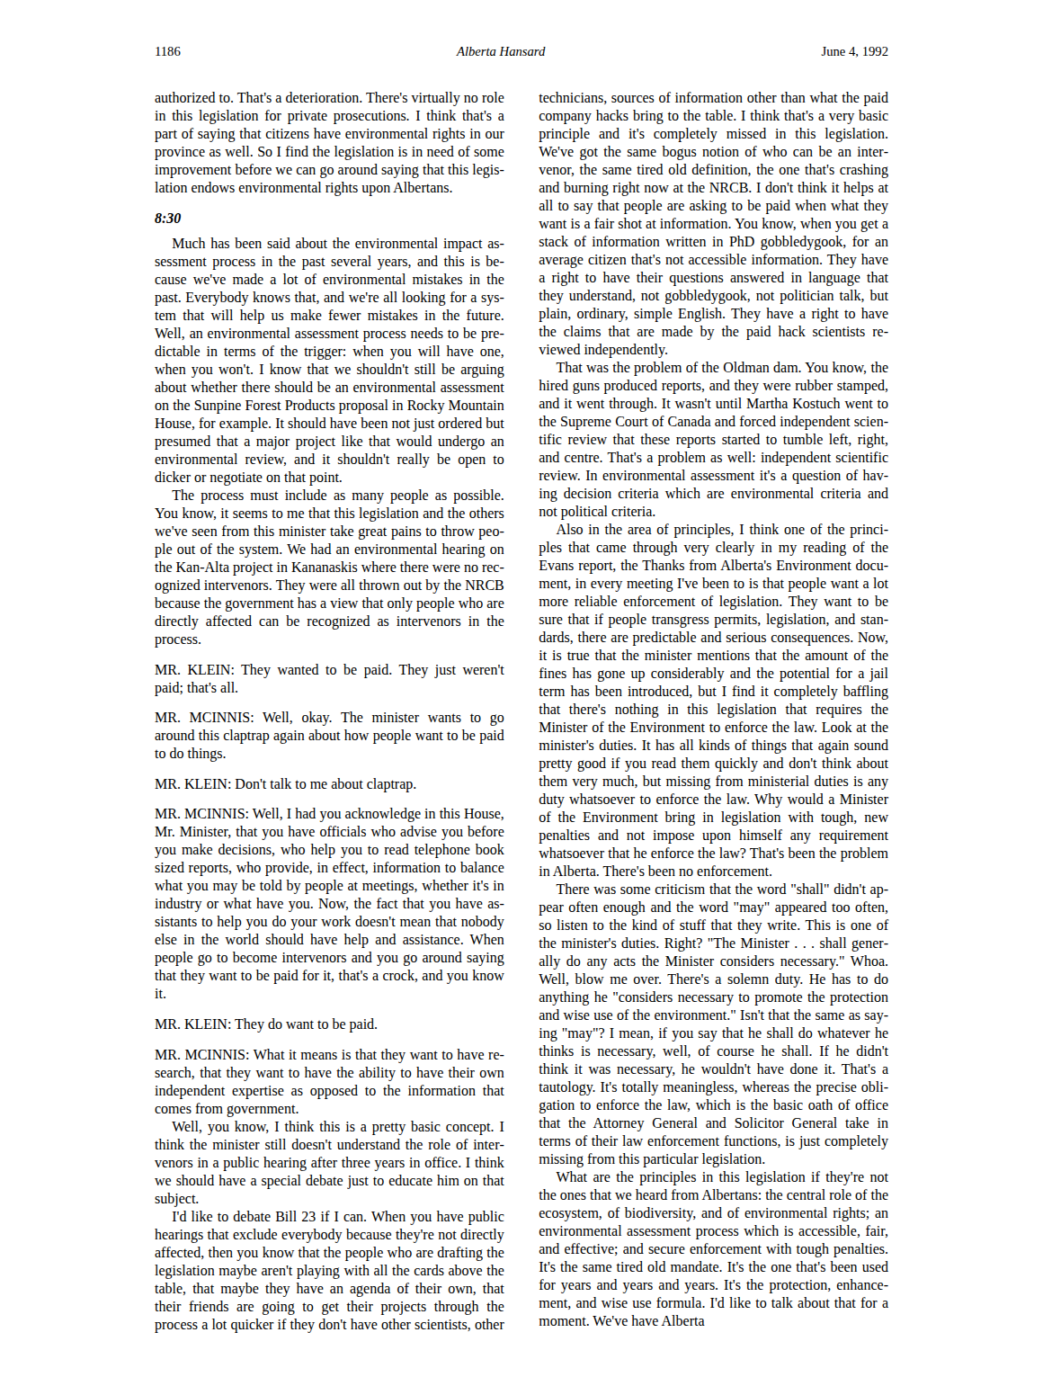1186 Alberta Hansard June 4, 1992
authorized to. That's a deterioration. There's virtually no role in this legislation for private prosecutions. I think that's a part of saying that citizens have environmental rights in our province as well. So I find the legislation is in need of some improvement before we can go around saying that this legislation endows environmental rights upon Albertans.
8:30
Much has been said about the environmental impact assessment process in the past several years, and this is because we've made a lot of environmental mistakes in the past. Everybody knows that, and we're all looking for a system that will help us make fewer mistakes in the future. Well, an environmental assessment process needs to be predictable in terms of the trigger: when you will have one, when you won't. I know that we shouldn't still be arguing about whether there should be an environmental assessment on the Sunpine Forest Products proposal in Rocky Mountain House, for example. It should have been not just ordered but presumed that a major project like that would undergo an environmental review, and it shouldn't really be open to dicker or negotiate on that point.
The process must include as many people as possible. You know, it seems to me that this legislation and the others we've seen from this minister take great pains to throw people out of the system. We had an environmental hearing on the Kan-Alta project in Kananaskis where there were no recognized intervenors. They were all thrown out by the NRCB because the government has a view that only people who are directly affected can be recognized as intervenors in the process.
MR. KLEIN: They wanted to be paid. They just weren't paid; that's all.
MR. McINNIS: Well, okay. The minister wants to go around this claptrap again about how people want to be paid to do things.
MR. KLEIN: Don't talk to me about claptrap.
MR. McINNIS: Well, I had you acknowledge in this House, Mr. Minister, that you have officials who advise you before you make decisions, who help you to read telephone book sized reports, who provide, in effect, information to balance what you may be told by people at meetings, whether it's in industry or what have you. Now, the fact that you have assistants to help you do your work doesn't mean that nobody else in the world should have help and assistance. When people go to become intervenors and you go around saying that they want to be paid for it, that's a crock, and you know it.
MR. KLEIN: They do want to be paid.
MR. McINNIS: What it means is that they want to have research, that they want to have the ability to have their own independent expertise as opposed to the information that comes from government.
Well, you know, I think this is a pretty basic concept. I think the minister still doesn't understand the role of intervenors in a public hearing after three years in office. I think we should have a special debate just to educate him on that subject.
I'd like to debate Bill 23 if I can. When you have public hearings that exclude everybody because they're not directly affected, then you know that the people who are drafting the legislation maybe aren't playing with all the cards above the table, that maybe they have an agenda of their own, that their friends are going to get their projects through the process a lot quicker if they don't have other scientists, other technicians, sources of information other than what the paid company hacks bring to the table. I think that's a very basic principle and it's completely missed in this legislation. We've got the same bogus notion of who can be an intervenor, the same tired old definition, the one that's crashing and burning right now at the NRCB. I don't think it helps at all to say that people are asking to be paid when what they want is a fair shot at information. You know, when you get a stack of information written in PhD gobbledygook, for an average citizen that's not accessible information. They have a right to have their questions answered in language that they understand, not gobbledygook, not politician talk, but plain, ordinary, simple English. They have a right to have the claims that are made by the paid hack scientists reviewed independently.
That was the problem of the Oldman dam. You know, the hired guns produced reports, and they were rubber stamped, and it went through. It wasn't until Martha Kostuch went to the Supreme Court of Canada and forced independent scientific review that these reports started to tumble left, right, and centre. That's a problem as well: independent scientific review. In environmental assessment it's a question of having decision criteria which are environmental criteria and not political criteria.
Also in the area of principles, I think one of the principles that came through very clearly in my reading of the Evans report, the Thanks from Alberta's Environment document, in every meeting I've been to is that people want a lot more reliable enforcement of legislation. They want to be sure that if people transgress permits, legislation, and standards, there are predictable and serious consequences. Now, it is true that the minister mentions that the amount of the fines has gone up considerably and the potential for a jail term has been introduced, but I find it completely baffling that there's nothing in this legislation that requires the Minister of the Environment to enforce the law. Look at the minister's duties. It has all kinds of things that again sound pretty good if you read them quickly and don't think about them very much, but missing from ministerial duties is any duty whatsoever to enforce the law. Why would a Minister of the Environment bring in legislation with tough, new penalties and not impose upon himself any requirement whatsoever that he enforce the law? That's been the problem in Alberta. There's been no enforcement.
There was some criticism that the word "shall" didn't appear often enough and the word "may" appeared too often, so listen to the kind of stuff that they write. This is one of the minister's duties. Right? "The Minister . . . shall generally do any acts the Minister considers necessary." Whoa. Well, blow me over. There's a solemn duty. He has to do anything he "considers necessary to promote the protection and wise use of the environment." Isn't that the same as saying "may"? I mean, if you say that he shall do whatever he thinks is necessary, well, of course he shall. If he didn't think it was necessary, he wouldn't have done it. That's a tautology. It's totally meaningless, whereas the precise obligation to enforce the law, which is the basic oath of office that the Attorney General and Solicitor General take in terms of their law enforcement functions, is just completely missing from this particular legislation.
What are the principles in this legislation if they're not the ones that we heard from Albertans: the central role of the ecosystem, of biodiversity, and of environmental rights; an environmental assessment process which is accessible, fair, and effective; and secure enforcement with tough penalties. It's the same tired old mandate. It's the one that's been used for years and years and years. It's the protection, enhancement, and wise use formula. I'd like to talk about that for a moment. We've have Alberta